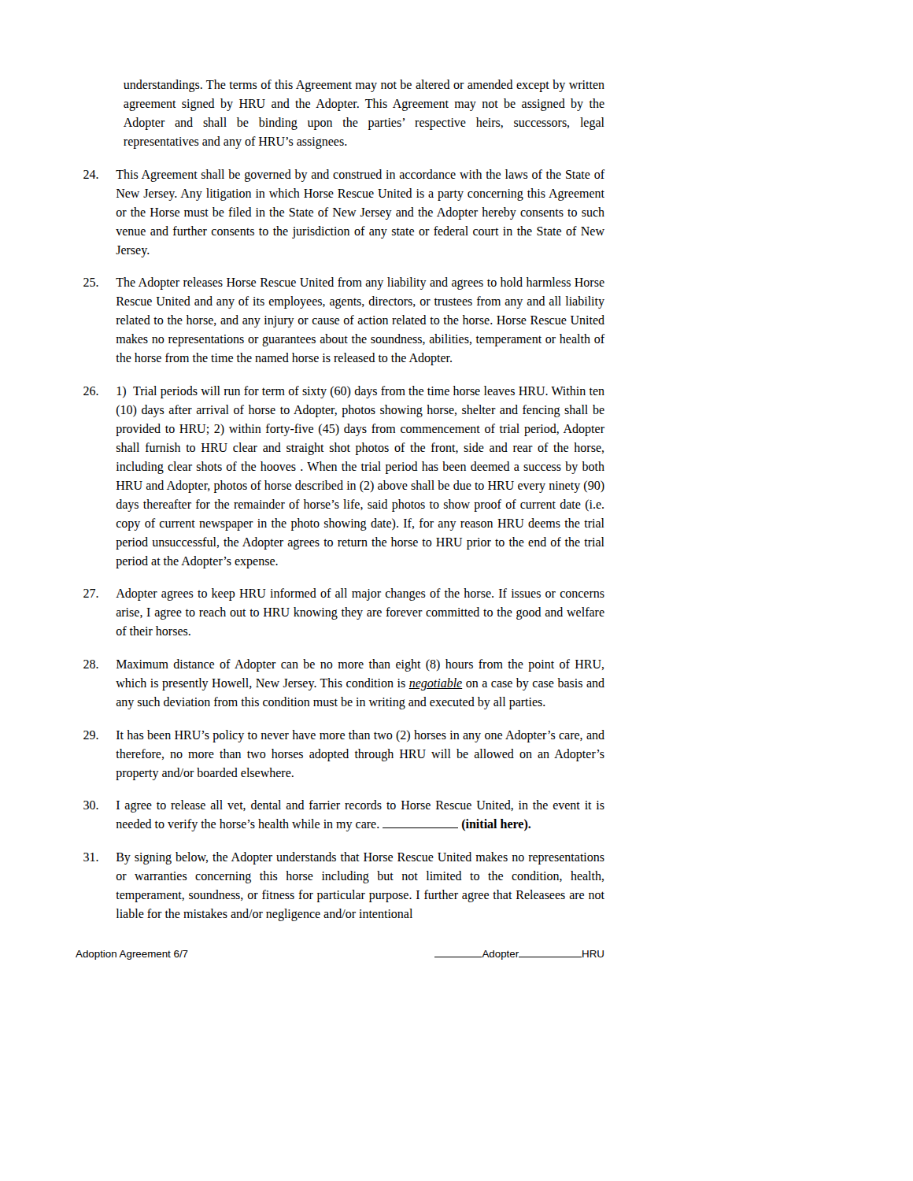understandings. The terms of this Agreement may not be altered or amended except by written agreement signed by HRU and the Adopter. This Agreement may not be assigned by the Adopter and shall be binding upon the parties’ respective heirs, successors, legal representatives and any of HRU’s assignees.
24.
This Agreement shall be governed by and construed in accordance with the laws of the State of New Jersey. Any litigation in which Horse Rescue United is a party concerning this Agreement or the Horse must be filed in the State of New Jersey and the Adopter hereby consents to such venue and further consents to the jurisdiction of any state or federal court in the State of New Jersey.
25.
The Adopter releases Horse Rescue United from any liability and agrees to hold harmless Horse Rescue United and any of its employees, agents, directors, or trustees from any and all liability related to the horse, and any injury or cause of action related to the horse. Horse Rescue United makes no representations or guarantees about the soundness, abilities, temperament or health of the horse from the time the named horse is released to the Adopter.
26.
1) Trial periods will run for term of sixty (60) days from the time horse leaves HRU. Within ten (10) days after arrival of horse to Adopter, photos showing horse, shelter and fencing shall be provided to HRU; 2) within forty-five (45) days from commencement of trial period, Adopter shall furnish to HRU clear and straight shot photos of the front, side and rear of the horse, including clear shots of the hooves . When the trial period has been deemed a success by both HRU and Adopter, photos of horse described in (2) above shall be due to HRU every ninety (90) days thereafter for the remainder of horse’s life, said photos to show proof of current date (i.e. copy of current newspaper in the photo showing date). If, for any reason HRU deems the trial period unsuccessful, the Adopter agrees to return the horse to HRU prior to the end of the trial period at the Adopter’s expense.
27.
Adopter agrees to keep HRU informed of all major changes of the horse. If issues or concerns arise, I agree to reach out to HRU knowing they are forever committed to the good and welfare of their horses.
28.
Maximum distance of Adopter can be no more than eight (8) hours from the point of HRU, which is presently Howell, New Jersey. This condition is negotiable on a case by case basis and any such deviation from this condition must be in writing and executed by all parties.
29.
It has been HRU’s policy to never have more than two (2) horses in any one Adopter’s care, and therefore, no more than two horses adopted through HRU will be allowed on an Adopter’s property and/or boarded elsewhere.
30.
I agree to release all vet, dental and farrier records to Horse Rescue United, in the event it is needed to verify the horse’s health while in my care. (initial here).
31.
By signing below, the Adopter understands that Horse Rescue United makes no representations or warranties concerning this horse including but not limited to the condition, health, temperament, soundness, or fitness for particular purpose. I further agree that Releasees are not liable for the mistakes and/or negligence and/or intentional
Adoption Agreement 6/7
Adopter HRU